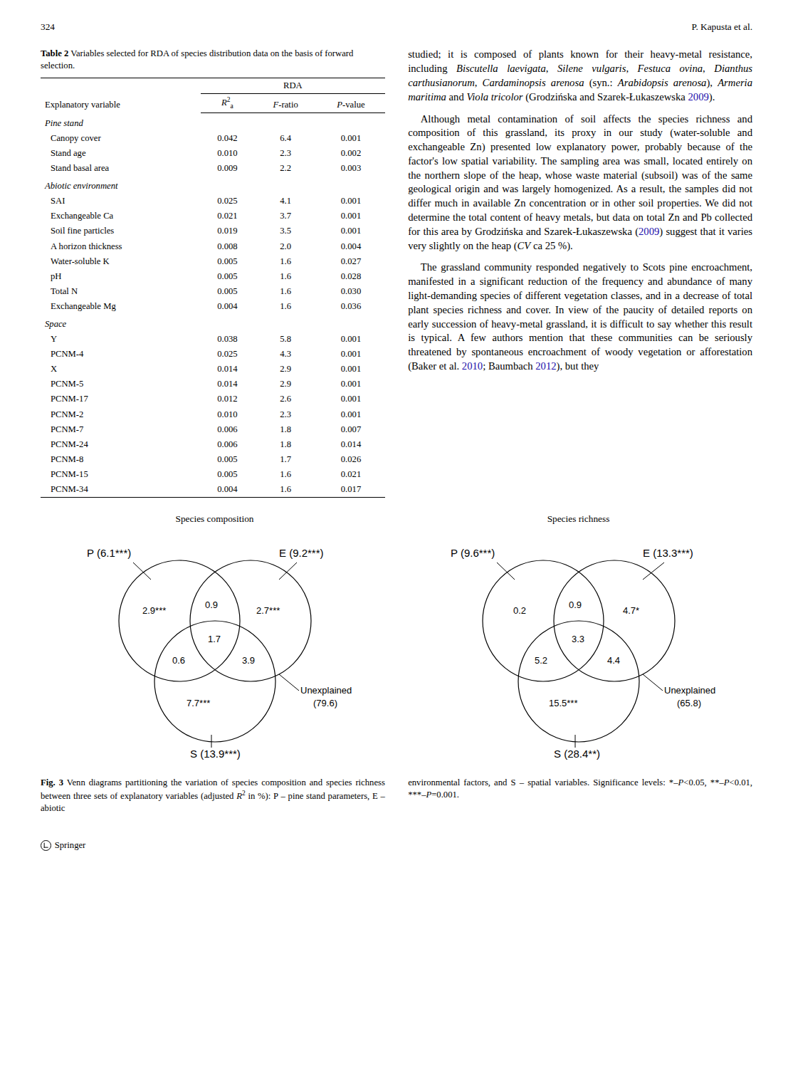324 P. Kapusta et al.
Table 2 Variables selected for RDA of species distribution data on the basis of forward selection.
| Explanatory variable | RDA |
| --- | --- |
| R 2 a | F -ratio | P -value |
| Pine stand |
| Canopy cover | 0.042 | 6.4 | 0.001 |
| Stand age | 0.010 | 2.3 | 0.002 |
| Stand basal area | 0.009 | 2.2 | 0.003 |
| Abiotic environment |
| SAI | 0.025 | 4.1 | 0.001 |
| Exchangeable Ca | 0.021 | 3.7 | 0.001 |
| Soil fine particles | 0.019 | 3.5 | 0.001 |
| A horizon thickness | 0.008 | 2.0 | 0.004 |
| Water-soluble K | 0.005 | 1.6 | 0.027 |
| pH | 0.005 | 1.6 | 0.028 |
| Total N | 0.005 | 1.6 | 0.030 |
| Exchangeable Mg | 0.004 | 1.6 | 0.036 |
| Space |
| Y | 0.038 | 5.8 | 0.001 |
| PCNM-4 | 0.025 | 4.3 | 0.001 |
| X | 0.014 | 2.9 | 0.001 |
| PCNM-5 | 0.014 | 2.9 | 0.001 |
| PCNM-17 | 0.012 | 2.6 | 0.001 |
| PCNM-2 | 0.010 | 2.3 | 0.001 |
| PCNM-7 | 0.006 | 1.8 | 0.007 |
| PCNM-24 | 0.006 | 1.8 | 0.014 |
| PCNM-8 | 0.005 | 1.7 | 0.026 |
| PCNM-15 | 0.005 | 1.6 | 0.021 |
| PCNM-34 | 0.004 | 1.6 | 0.017 |
studied; it is composed of plants known for their heavy-metal resistance, including Biscutella laevigata, Silene vulgaris, Festuca ovina, Dianthus carthusianorum, Cardaminopsis arenosa (syn.: Arabidopsis arenosa), Armeria maritima and Viola tricolor (Grodzińska and Szarek-Łukaszewska 2009).
Although metal contamination of soil affects the species richness and composition of this grassland, its proxy in our study (water-soluble and exchangeable Zn) presented low explanatory power, probably because of the factor's low spatial variability. The sampling area was small, located entirely on the northern slope of the heap, whose waste material (subsoil) was of the same geological origin and was largely homogenized. As a result, the samples did not differ much in available Zn concentration or in other soil properties. We did not determine the total content of heavy metals, but data on total Zn and Pb collected for this area by Grodzińska and Szarek-Łukaszewska (2009) suggest that it varies very slightly on the heap (CV ca 25 %).
The grassland community responded negatively to Scots pine encroachment, manifested in a significant reduction of the frequency and abundance of many light-demanding species of different vegetation classes, and in a decrease of total plant species richness and cover. In view of the paucity of detailed reports on early succession of heavy-metal grassland, it is difficult to say whether this result is typical. A few authors mention that these communities can be seriously threatened by spontaneous encroachment of woody vegetation or afforestation (Baker et al. 2010; Baumbach 2012), but they
Species composition
P (6.1***) E (9.2***) S (13.9***) 2.9*** 0.9 2.7*** 1.7 0.6 3.9 7.7*** Unexplained (79.6)
Species richness
P (9.6***) E (13.3***) S (28.4**) 0.2 0.9 4.7* 3.3 5.2 4.4 15.5*** Unexplained (65.8)
Fig. 3 Venn diagrams partitioning the variation of species composition and species richness between three sets of explanatory variables (adjusted R 2 in %): P – pine stand parameters, E – abiotic
environmental factors, and S – spatial variables. Significance levels: *–P<0.05, **–P<0.01, ***–P=0.001.
Springer